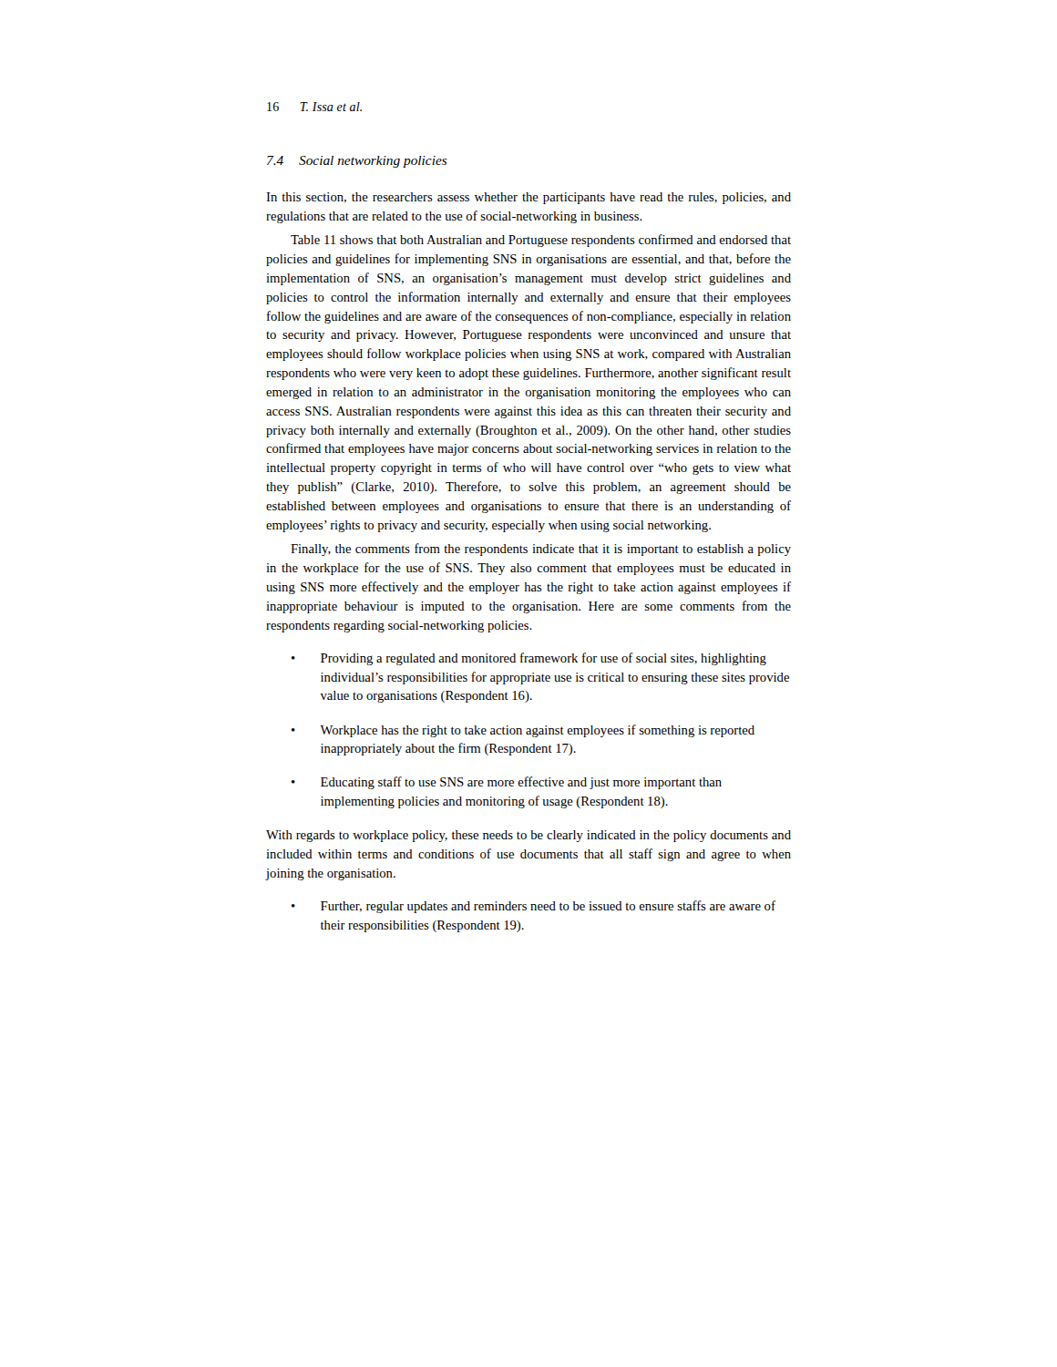16 T. Issa et al.
7.4 Social networking policies
In this section, the researchers assess whether the participants have read the rules, policies, and regulations that are related to the use of social-networking in business.
Table 11 shows that both Australian and Portuguese respondents confirmed and endorsed that policies and guidelines for implementing SNS in organisations are essential, and that, before the implementation of SNS, an organisation’s management must develop strict guidelines and policies to control the information internally and externally and ensure that their employees follow the guidelines and are aware of the consequences of non-compliance, especially in relation to security and privacy. However, Portuguese respondents were unconvinced and unsure that employees should follow workplace policies when using SNS at work, compared with Australian respondents who were very keen to adopt these guidelines. Furthermore, another significant result emerged in relation to an administrator in the organisation monitoring the employees who can access SNS. Australian respondents were against this idea as this can threaten their security and privacy both internally and externally (Broughton et al., 2009). On the other hand, other studies confirmed that employees have major concerns about social-networking services in relation to the intellectual property copyright in terms of who will have control over “who gets to view what they publish” (Clarke, 2010). Therefore, to solve this problem, an agreement should be established between employees and organisations to ensure that there is an understanding of employees’ rights to privacy and security, especially when using social networking.
Finally, the comments from the respondents indicate that it is important to establish a policy in the workplace for the use of SNS. They also comment that employees must be educated in using SNS more effectively and the employer has the right to take action against employees if inappropriate behaviour is imputed to the organisation. Here are some comments from the respondents regarding social-networking policies.
Providing a regulated and monitored framework for use of social sites, highlighting individual’s responsibilities for appropriate use is critical to ensuring these sites provide value to organisations (Respondent 16).
Workplace has the right to take action against employees if something is reported inappropriately about the firm (Respondent 17).
Educating staff to use SNS are more effective and just more important than implementing policies and monitoring of usage (Respondent 18).
With regards to workplace policy, these needs to be clearly indicated in the policy documents and included within terms and conditions of use documents that all staff sign and agree to when joining the organisation.
Further, regular updates and reminders need to be issued to ensure staffs are aware of their responsibilities (Respondent 19).